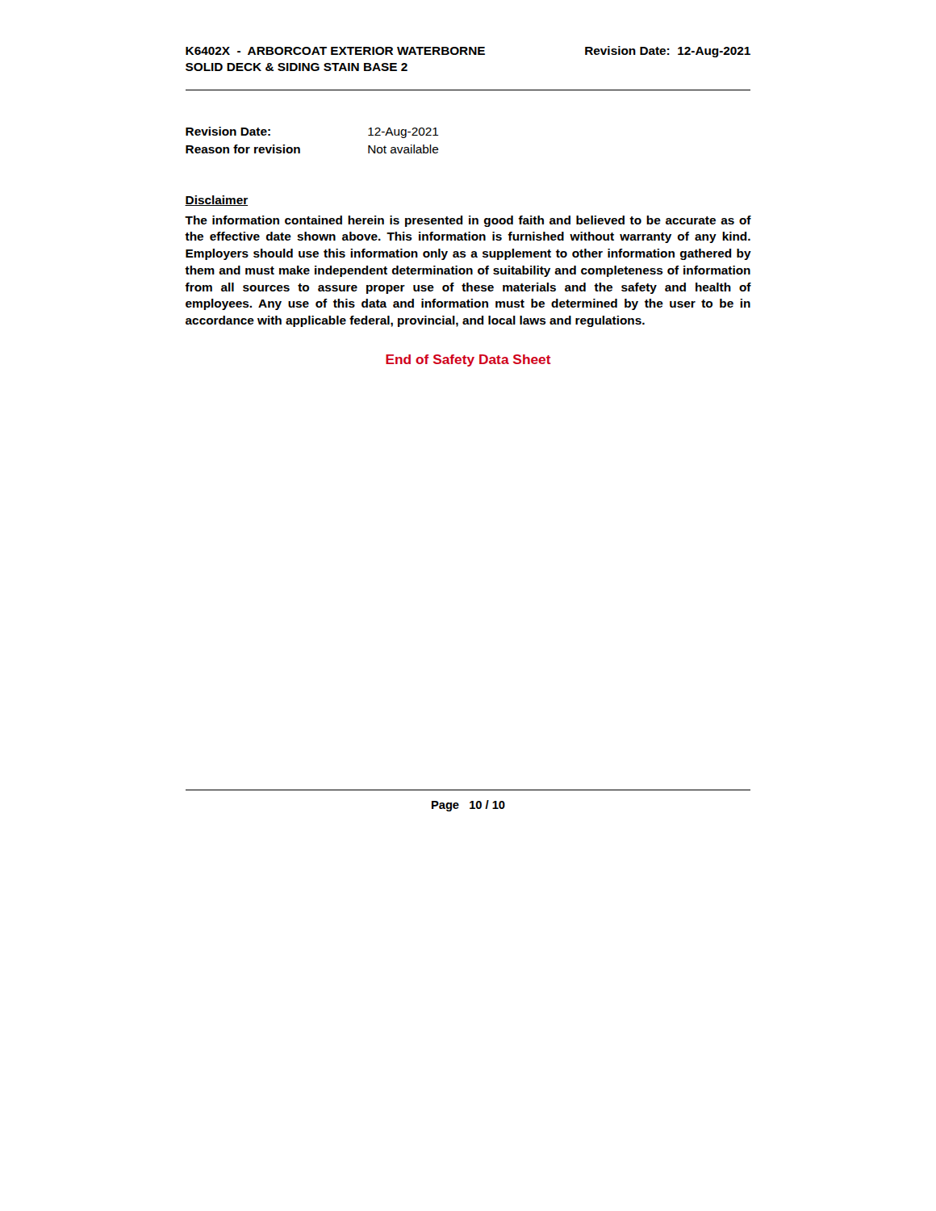K6402X - ARBORCOAT EXTERIOR WATERBORNE
SOLID DECK & SIDING STAIN BASE 2
Revision Date: 12-Aug-2021
Revision Date:
12-Aug-2021
Reason for revision
Not available
Disclaimer
The information contained herein is presented in good faith and believed to be accurate as of the effective date shown above. This information is furnished without warranty of any kind. Employers should use this information only as a supplement to other information gathered by them and must make independent determination of suitability and completeness of information from all sources to assure proper use of these materials and the safety and health of employees. Any use of this data and information must be determined by the user to be in accordance with applicable federal, provincial, and local laws and regulations.
End of Safety Data Sheet
Page 10 / 10